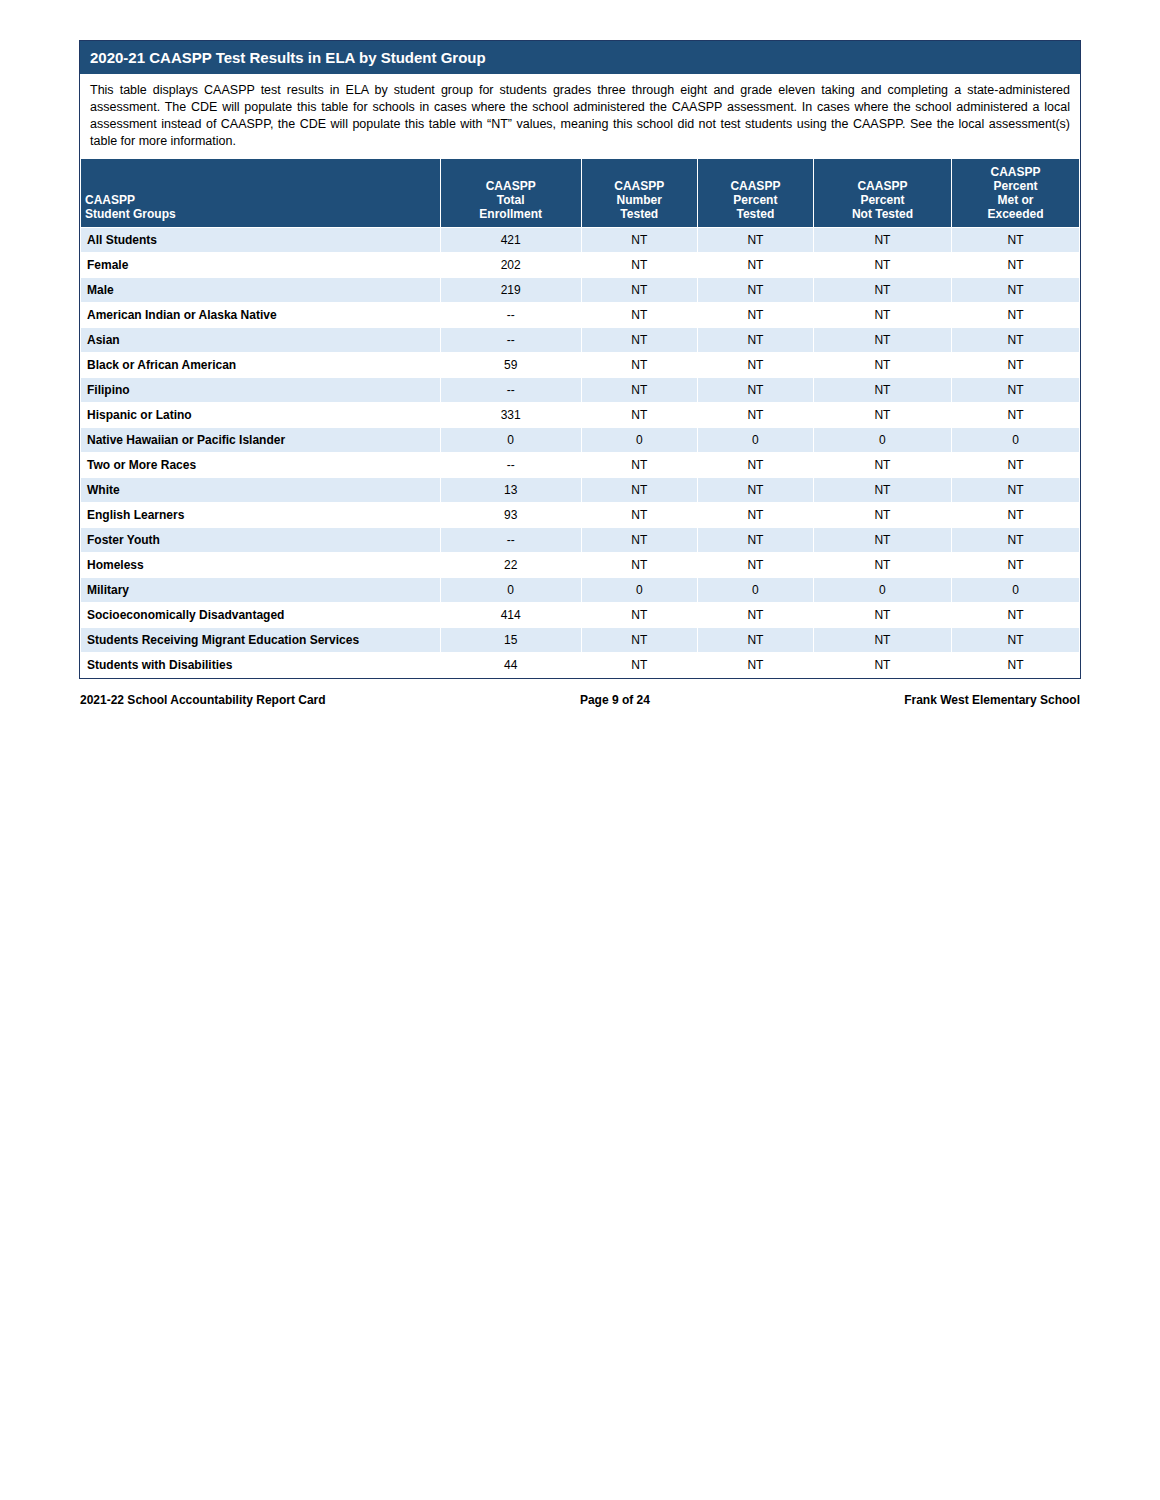2020-21 CAASPP Test Results in ELA by Student Group
This table displays CAASPP test results in ELA by student group for students grades three through eight and grade eleven taking and completing a state-administered assessment. The CDE will populate this table for schools in cases where the school administered the CAASPP assessment. In cases where the school administered a local assessment instead of CAASPP, the CDE will populate this table with “NT” values, meaning this school did not test students using the CAASPP. See the local assessment(s) table for more information.
| CAASPP Student Groups | CAASPP Total Enrollment | CAASPP Number Tested | CAASPP Percent Tested | CAASPP Percent Not Tested | CAASPP Percent Met or Exceeded |
| --- | --- | --- | --- | --- | --- |
| All Students | 421 | NT | NT | NT | NT |
| Female | 202 | NT | NT | NT | NT |
| Male | 219 | NT | NT | NT | NT |
| American Indian or Alaska Native | -- | NT | NT | NT | NT |
| Asian | -- | NT | NT | NT | NT |
| Black or African American | 59 | NT | NT | NT | NT |
| Filipino | -- | NT | NT | NT | NT |
| Hispanic or Latino | 331 | NT | NT | NT | NT |
| Native Hawaiian or Pacific Islander | 0 | 0 | 0 | 0 | 0 |
| Two or More Races | -- | NT | NT | NT | NT |
| White | 13 | NT | NT | NT | NT |
| English Learners | 93 | NT | NT | NT | NT |
| Foster Youth | -- | NT | NT | NT | NT |
| Homeless | 22 | NT | NT | NT | NT |
| Military | 0 | 0 | 0 | 0 | 0 |
| Socioeconomically Disadvantaged | 414 | NT | NT | NT | NT |
| Students Receiving Migrant Education Services | 15 | NT | NT | NT | NT |
| Students with Disabilities | 44 | NT | NT | NT | NT |
2021-22 School Accountability Report Card
Page 9 of 24
Frank West Elementary School